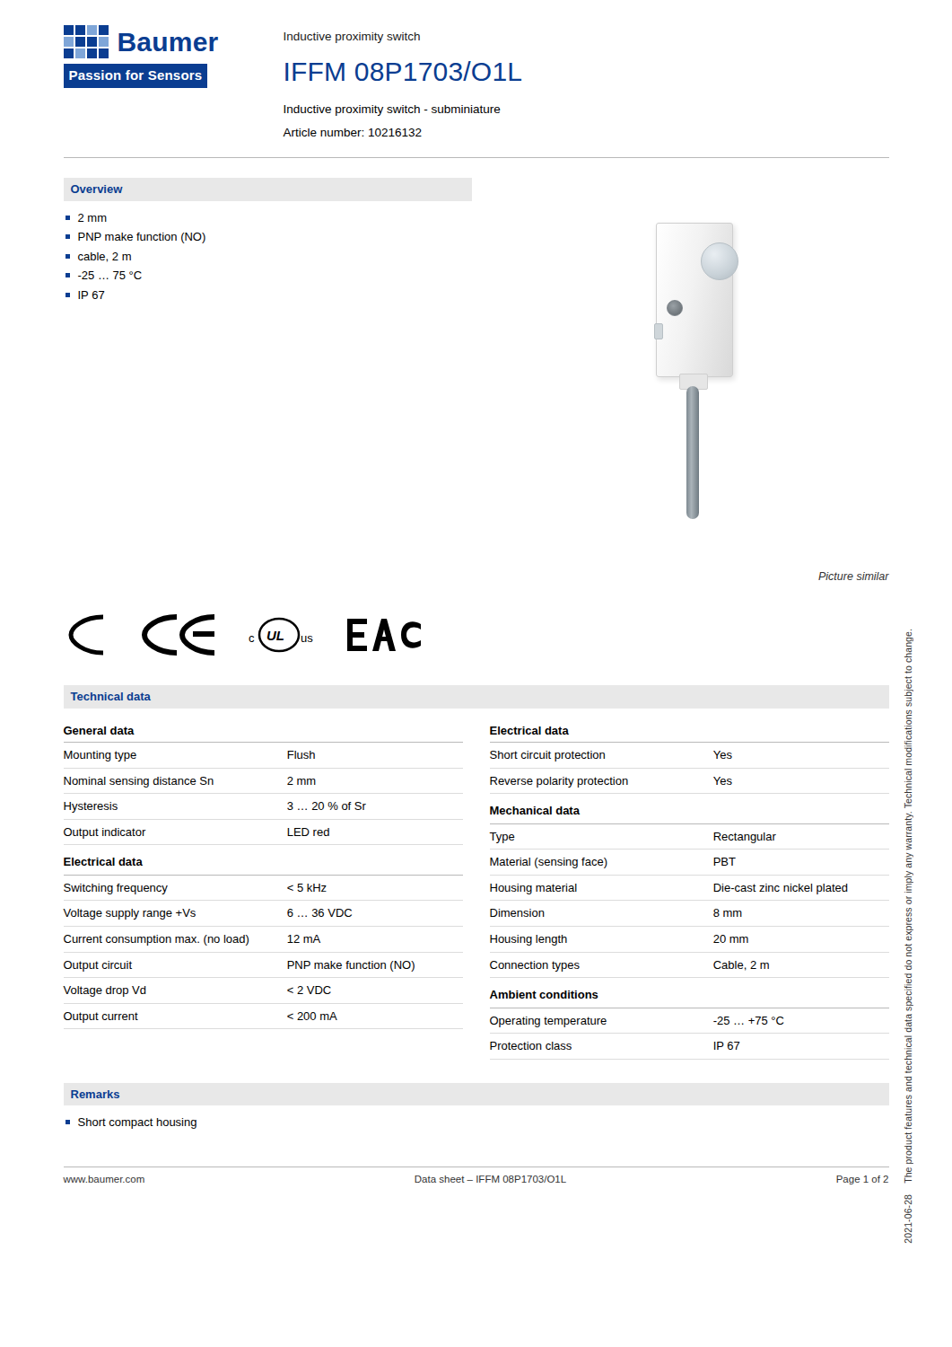Baumer
Passion for Sensors
Inductive proximity switch
IFFM 08P1703/O1L
Inductive proximity switch - subminiature
Article number: 10216132
Overview
2 mm
PNP make function (NO)
cable, 2 m
-25 … 75 °C
IP 67
Picture similar
c UL us
Technical data
General data
| Mounting type | Flush |
| Nominal sensing distance Sn | 2 mm |
| Hysteresis | 3 … 20 % of Sr |
| Output indicator | LED red |
| Electrical data | |
| Switching frequency | < 5 kHz |
| Voltage supply range +Vs | 6 … 36 VDC |
| Current consumption max. (no load) | 12 mA |
| Output circuit | PNP make function (NO) |
| Voltage drop Vd | < 2 VDC |
| Output current | < 200 mA |
Electrical data
| Short circuit protection | Yes |
| Reverse polarity protection | Yes |
| Mechanical data | |
| Type | Rectangular |
| Material (sensing face) | PBT |
| Housing material | Die-cast zinc nickel plated |
| Dimension | 8 mm |
| Housing length | 20 mm |
| Connection types | Cable, 2 m |
| Ambient conditions | |
| Operating temperature | -25 … +75 °C |
| Protection class | IP 67 |
Remarks
Short compact housing
2021-06-28 The product features and technical data specified do not express or imply any warranty. Technical modifications subject to change.
www.baumer.com
Data sheet – IFFM 08P1703/O1L
Page 1 of 2